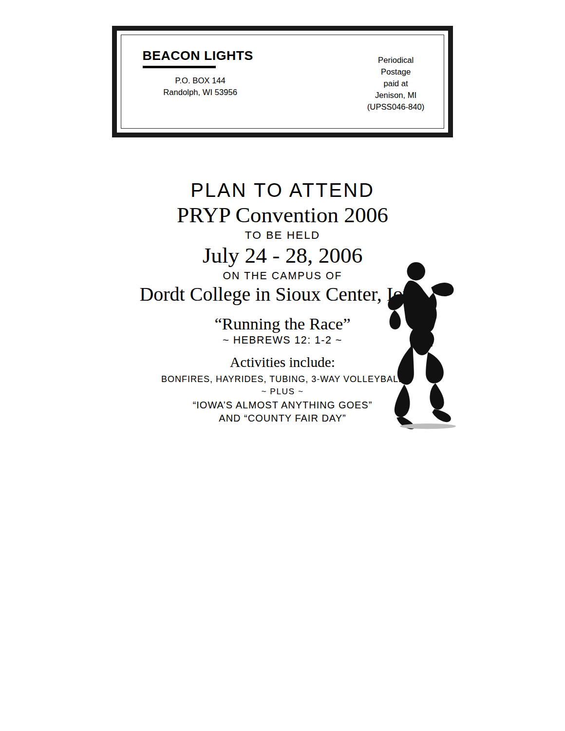BEACON LIGHTS
P.O. BOX 144
Randolph, WI 53956
Periodical
Postage
paid at
Jenison, MI
(UPSS046-840)
Plan to Attend
PRYP Convention 2006
to be held
July 24 - 28, 2006
on the campus of
Dordt College in Sioux Center, Iowa
“Running the Race”
~ Hebrews 12: 1-2 ~
Activities include:
Bonfires, Hayrides, Tubing, 3-Way Volleyball
~ PLUS ~
“Iowa’s Almost Anything Goes”
and “County Fair Day”